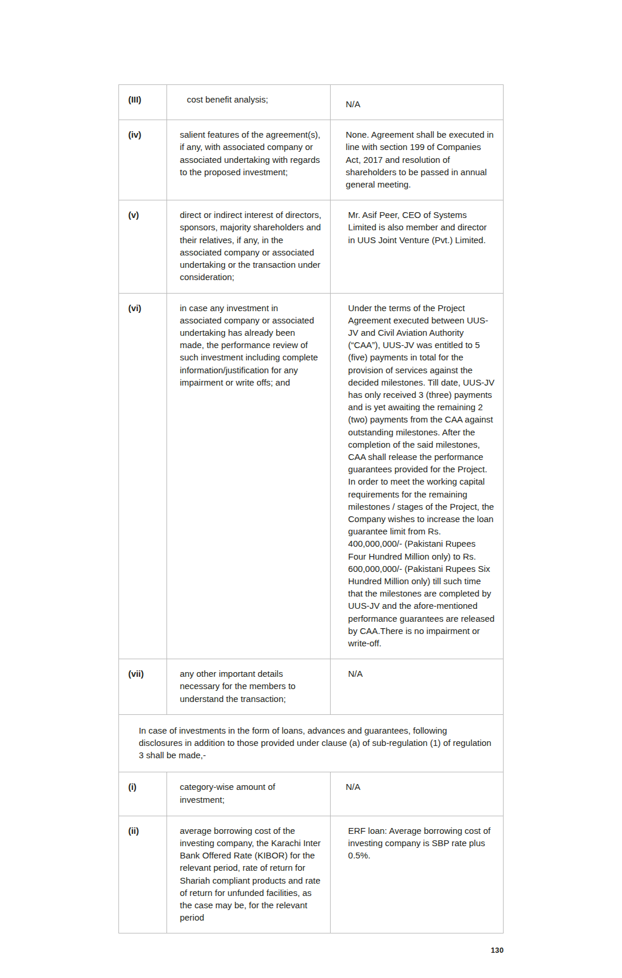| (III) | cost benefit analysis; | N/A |
| (iv) | salient features of the agreement(s), if any, with associated company or associated undertaking with regards to the proposed investment; | None. Agreement shall be executed in line with section 199 of Companies Act, 2017 and resolution of shareholders to be passed in annual general meeting. |
| (v) | direct or indirect interest of directors, sponsors, majority shareholders and their relatives, if any, in the associated company or associated undertaking or the transaction under consideration; | Mr. Asif Peer, CEO of Systems Limited is also member and director in UUS Joint Venture (Pvt.) Limited. |
| (vi) | in case any investment in associated company or associated undertaking has already been made, the performance review of such investment including complete information/justification for any impairment or write offs; and | Under the terms of the Project Agreement executed between UUS-JV and Civil Aviation Authority (“CAA”), UUS-JV was entitled to 5 (five) payments in total for the provision of services against the decided milestones. Till date, UUS-JV has only received 3 (three) payments and is yet awaiting the remaining 2 (two) payments from the CAA against outstanding milestones. After the completion of the said milestones, CAA shall release the performance guarantees provided for the Project. In order to meet the working capital requirements for the remaining milestones / stages of the Project, the Company wishes to increase the loan guarantee limit from Rs. 400,000,000/- (Pakistani Rupees Four Hundred Million only) to Rs. 600,000,000/- (Pakistani Rupees Six Hundred Million only) till such time that the milestones are completed by UUS-JV and the afore-mentioned performance guarantees are released by CAA.There is no impairment or write-off. |
| (vii) | any other important details necessary for the members to understand the transaction; | N/A |
| In case of investments in the form of loans, advances and guarantees, following disclosures in addition to those provided under clause (a) of sub-regulation (1) of regulation 3 shall be made,- |
| (i) | category-wise amount of investment; | N/A |
| (ii) | average borrowing cost of the investing company, the Karachi Inter Bank Offered Rate (KIBOR) for the relevant period, rate of return for Shariah compliant products and rate of return for unfunded facilities, as the case may be, for the relevant period | ERF loan: Average borrowing cost of investing company is SBP rate plus 0.5%. |
130